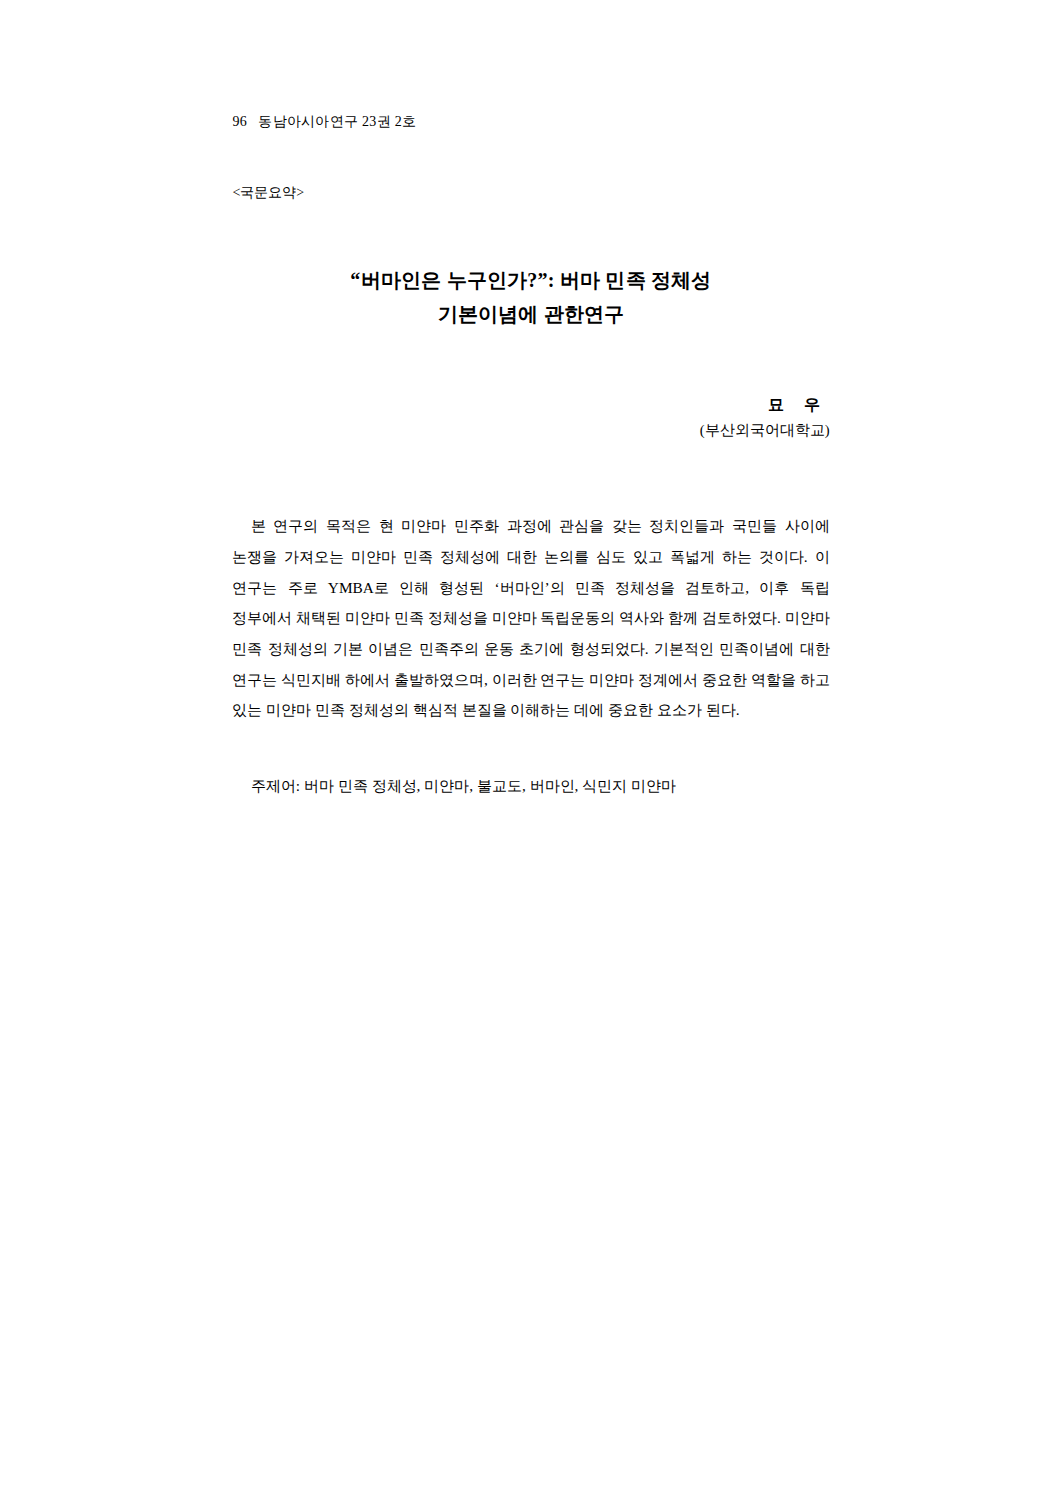96 동남아시아연구 23권 2호
<국문요약>
“버마인은 누구인가?”: 버마 민족 정체성
기본이념에 관한연구
묘 우
(부산외국어대학교)
본 연구의 목적은 현 미얀마 민주화 과정에 관심을 갖는 정치인들과 국민들 사이에 논쟁을 가져오는 미얀마 민족 정체성에 대한 논의를 심도 있고 폭넓게 하는 것이다. 이 연구는 주로 YMBA로 인해 형성된 ‘버마인’의 민족 정체성을 검토하고, 이후 독립 정부에서 채택된 미얀마 민족 정체성을 미얀마 독립운동의 역사와 함께 검토하였다. 미얀마 민족 정체성의 기본 이념은 민족주의 운동 초기에 형성되었다. 기본적인 민족이념에 대한 연구는 식민지배 하에서 출발하였으며, 이러한 연구는 미얀마 정계에서 중요한 역할을 하고 있는 미얀마 민족 정체성의 핵심적 본질을 이해하는 데에 중요한 요소가 된다.
주제어: 버마 민족 정체성, 미얀마, 불교도, 버마인, 식민지 미얀마